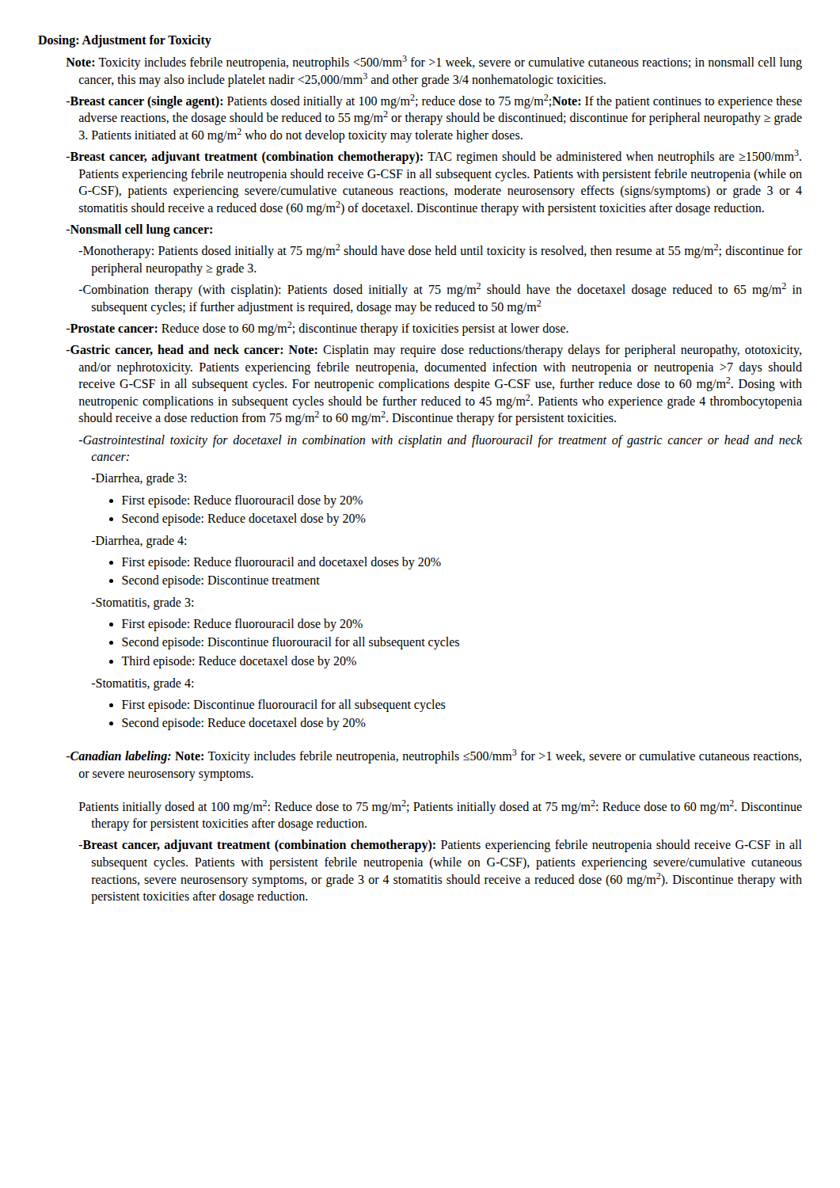Dosing: Adjustment for Toxicity
Note: Toxicity includes febrile neutropenia, neutrophils <500/mm3 for >1 week, severe or cumulative cutaneous reactions; in nonsmall cell lung cancer, this may also include platelet nadir <25,000/mm3 and other grade 3/4 nonhematologic toxicities.
-Breast cancer (single agent): Patients dosed initially at 100 mg/m2; reduce dose to 75 mg/m2;Note: If the patient continues to experience these adverse reactions, the dosage should be reduced to 55 mg/m2 or therapy should be discontinued; discontinue for peripheral neuropathy ≥ grade 3. Patients initiated at 60 mg/m2 who do not develop toxicity may tolerate higher doses.
-Breast cancer, adjuvant treatment (combination chemotherapy): TAC regimen should be administered when neutrophils are ≥1500/mm3. Patients experiencing febrile neutropenia should receive G-CSF in all subsequent cycles. Patients with persistent febrile neutropenia (while on G-CSF), patients experiencing severe/cumulative cutaneous reactions, moderate neurosensory effects (signs/symptoms) or grade 3 or 4 stomatitis should receive a reduced dose (60 mg/m2) of docetaxel. Discontinue therapy with persistent toxicities after dosage reduction.
-Nonsmall cell lung cancer:
-Monotherapy: Patients dosed initially at 75 mg/m2 should have dose held until toxicity is resolved, then resume at 55 mg/m2; discontinue for peripheral neuropathy ≥ grade 3.
-Combination therapy (with cisplatin): Patients dosed initially at 75 mg/m2 should have the docetaxel dosage reduced to 65 mg/m2 in subsequent cycles; if further adjustment is required, dosage may be reduced to 50 mg/m2
-Prostate cancer: Reduce dose to 60 mg/m2; discontinue therapy if toxicities persist at lower dose.
-Gastric cancer, head and neck cancer: Note: Cisplatin may require dose reductions/therapy delays for peripheral neuropathy, ototoxicity, and/or nephrotoxicity. Patients experiencing febrile neutropenia, documented infection with neutropenia or neutropenia >7 days should receive G-CSF in all subsequent cycles. For neutropenic complications despite G-CSF use, further reduce dose to 60 mg/m2. Dosing with neutropenic complications in subsequent cycles should be further reduced to 45 mg/m2. Patients who experience grade 4 thrombocytopenia should receive a dose reduction from 75 mg/m2 to 60 mg/m2. Discontinue therapy for persistent toxicities.
-Gastrointestinal toxicity for docetaxel in combination with cisplatin and fluorouracil for treatment of gastric cancer or head and neck cancer:
-Diarrhea, grade 3:
First episode: Reduce fluorouracil dose by 20%
Second episode: Reduce docetaxel dose by 20%
-Diarrhea, grade 4:
First episode: Reduce fluorouracil and docetaxel doses by 20%
Second episode: Discontinue treatment
-Stomatitis, grade 3:
First episode: Reduce fluorouracil dose by 20%
Second episode: Discontinue fluorouracil for all subsequent cycles
Third episode: Reduce docetaxel dose by 20%
-Stomatitis, grade 4:
First episode: Discontinue fluorouracil for all subsequent cycles
Second episode: Reduce docetaxel dose by 20%
-Canadian labeling: Note: Toxicity includes febrile neutropenia, neutrophils ≤500/mm3 for >1 week, severe or cumulative cutaneous reactions, or severe neurosensory symptoms.
Patients initially dosed at 100 mg/m2: Reduce dose to 75 mg/m2; Patients initially dosed at 75 mg/m2: Reduce dose to 60 mg/m2. Discontinue therapy for persistent toxicities after dosage reduction.
-Breast cancer, adjuvant treatment (combination chemotherapy): Patients experiencing febrile neutropenia should receive G-CSF in all subsequent cycles. Patients with persistent febrile neutropenia (while on G-CSF), patients experiencing severe/cumulative cutaneous reactions, severe neurosensory symptoms, or grade 3 or 4 stomatitis should receive a reduced dose (60 mg/m2). Discontinue therapy with persistent toxicities after dosage reduction.